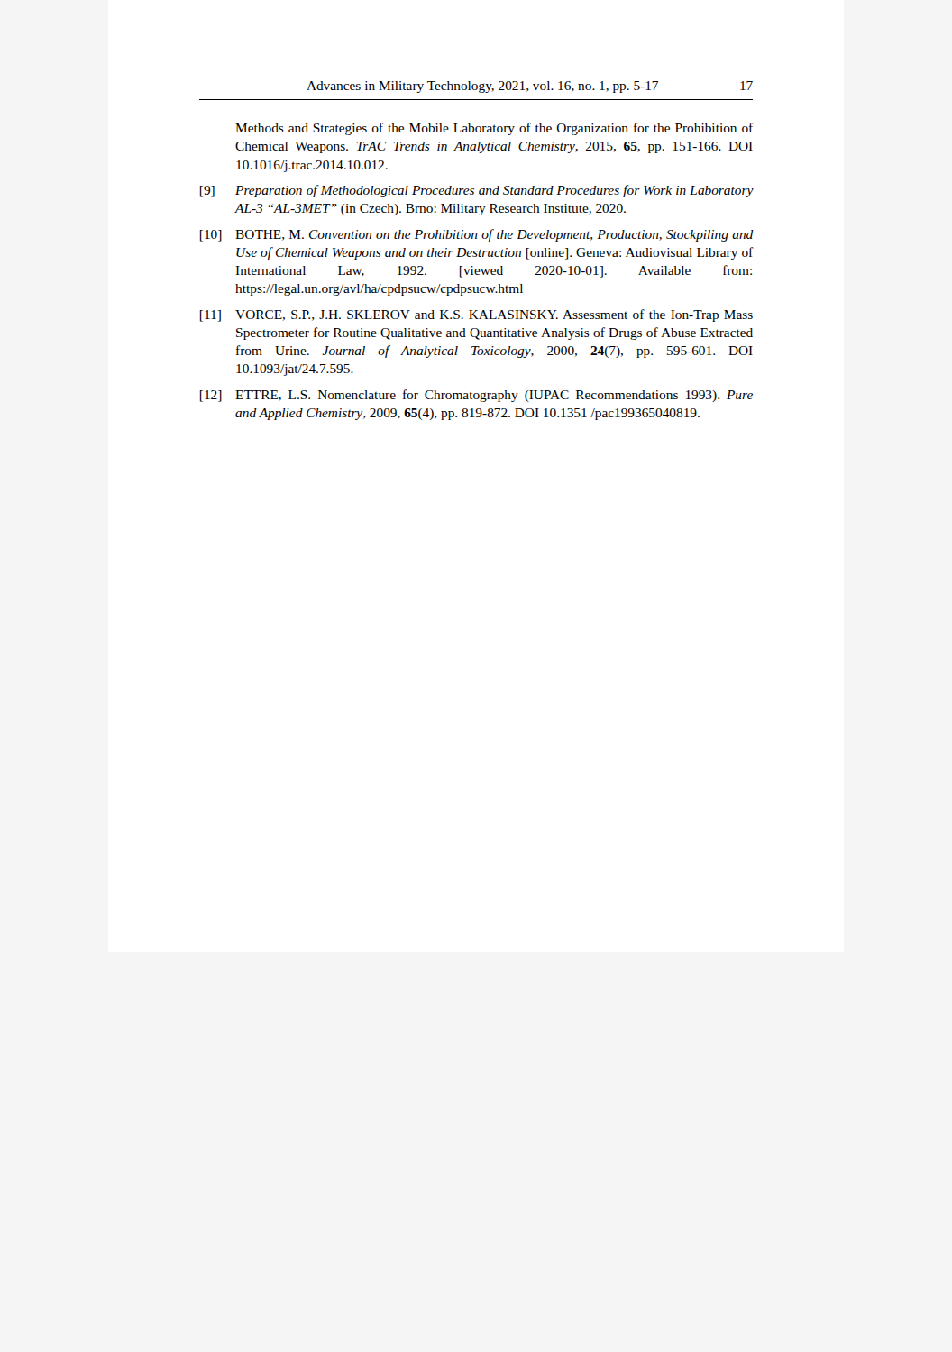Advances in Military Technology, 2021, vol. 16, no. 1, pp. 5-17
17
Methods and Strategies of the Mobile Laboratory of the Organization for the Prohibition of Chemical Weapons. TrAC Trends in Analytical Chemistry, 2015, 65, pp. 151-166. DOI 10.1016/j.trac.2014.10.012.
[9]
Preparation of Methodological Procedures and Standard Procedures for Work in Laboratory AL-3 “AL-3MET” (in Czech). Brno: Military Research Institute, 2020.
[10]
BOTHE, M. Convention on the Prohibition of the Development, Production, Stockpiling and Use of Chemical Weapons and on their Destruction [online]. Geneva: Audiovisual Library of International Law, 1992. [viewed 2020-10-01]. Available from: https://legal.un.org/avl/ha/cpdpsucw/cpdpsucw.html
[11]
VORCE, S.P., J.H. SKLEROV and K.S. KALASINSKY. Assessment of the Ion-Trap Mass Spectrometer for Routine Qualitative and Quantitative Analysis of Drugs of Abuse Extracted from Urine. Journal of Analytical Toxicology, 2000, 24(7), pp. 595-601. DOI 10.1093/jat/24.7.595.
[12]
ETTRE, L.S. Nomenclature for Chromatography (IUPAC Recommendations 1993). Pure and Applied Chemistry, 2009, 65(4), pp. 819-872. DOI 10.1351 /pac199365040819.